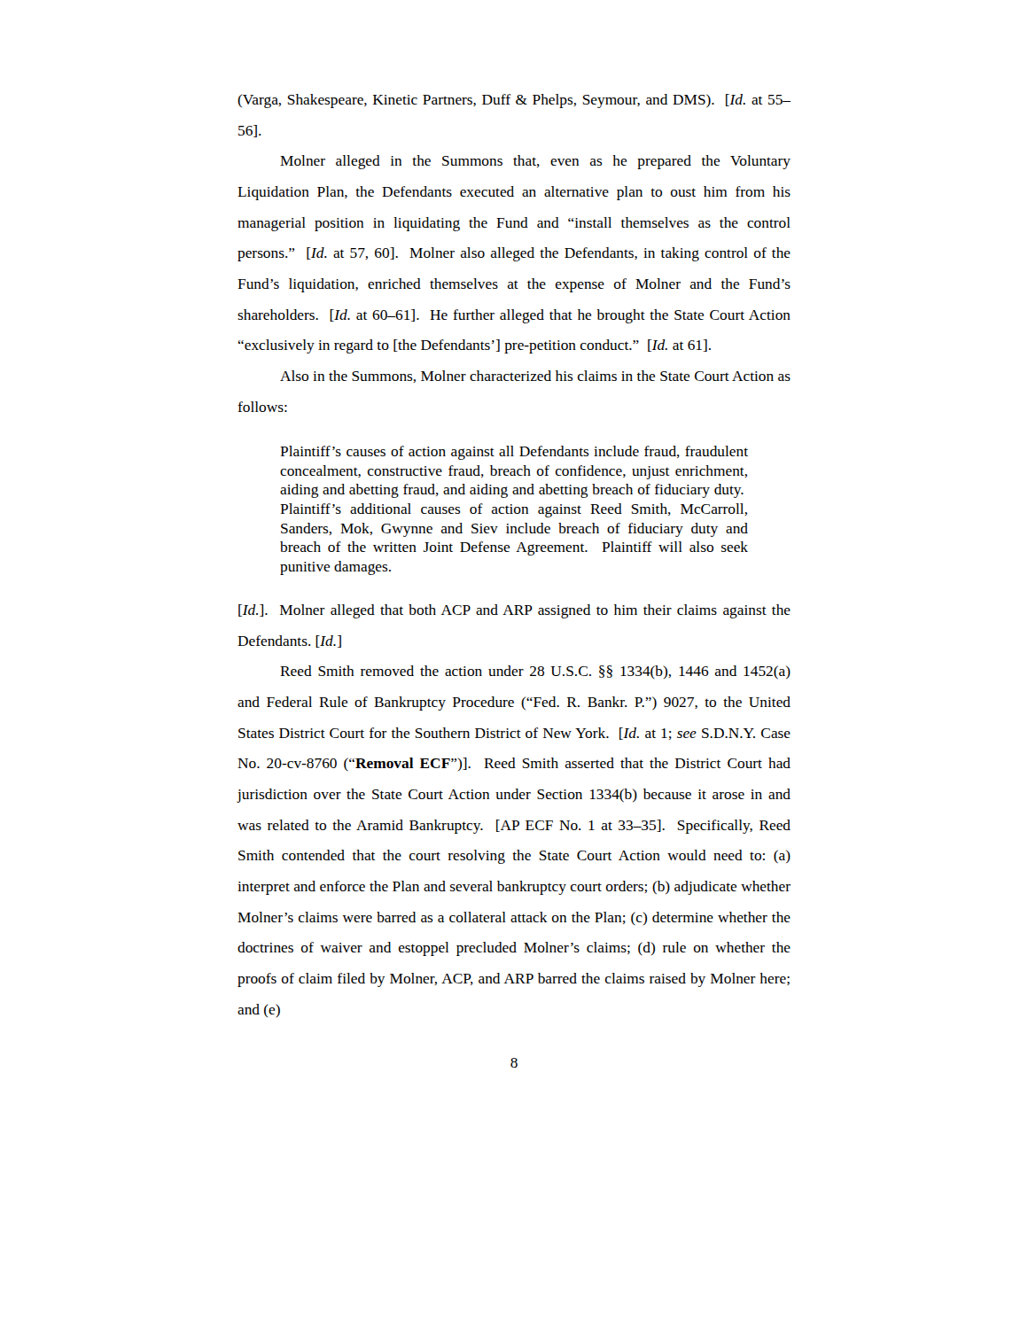(Varga, Shakespeare, Kinetic Partners, Duff & Phelps, Seymour, and DMS). [Id. at 55–56].
Molner alleged in the Summons that, even as he prepared the Voluntary Liquidation Plan, the Defendants executed an alternative plan to oust him from his managerial position in liquidating the Fund and “install themselves as the control persons.” [Id. at 57, 60]. Molner also alleged the Defendants, in taking control of the Fund’s liquidation, enriched themselves at the expense of Molner and the Fund’s shareholders. [Id. at 60–61]. He further alleged that he brought the State Court Action “exclusively in regard to [the Defendants’] pre-petition conduct.” [Id. at 61].
Also in the Summons, Molner characterized his claims in the State Court Action as follows:
Plaintiff’s causes of action against all Defendants include fraud, fraudulent concealment, constructive fraud, breach of confidence, unjust enrichment, aiding and abetting fraud, and aiding and abetting breach of fiduciary duty. Plaintiff’s additional causes of action against Reed Smith, McCarroll, Sanders, Mok, Gwynne and Siev include breach of fiduciary duty and breach of the written Joint Defense Agreement. Plaintiff will also seek punitive damages.
[Id.]. Molner alleged that both ACP and ARP assigned to him their claims against the Defendants. [Id.]
Reed Smith removed the action under 28 U.S.C. §§ 1334(b), 1446 and 1452(a) and Federal Rule of Bankruptcy Procedure (“Fed. R. Bankr. P.”) 9027, to the United States District Court for the Southern District of New York. [Id. at 1; see S.D.N.Y. Case No. 20-cv-8760 (“Removal ECF”)]. Reed Smith asserted that the District Court had jurisdiction over the State Court Action under Section 1334(b) because it arose in and was related to the Aramid Bankruptcy. [AP ECF No. 1 at 33–35]. Specifically, Reed Smith contended that the court resolving the State Court Action would need to: (a) interpret and enforce the Plan and several bankruptcy court orders; (b) adjudicate whether Molner’s claims were barred as a collateral attack on the Plan; (c) determine whether the doctrines of waiver and estoppel precluded Molner’s claims; (d) rule on whether the proofs of claim filed by Molner, ACP, and ARP barred the claims raised by Molner here; and (e)
8